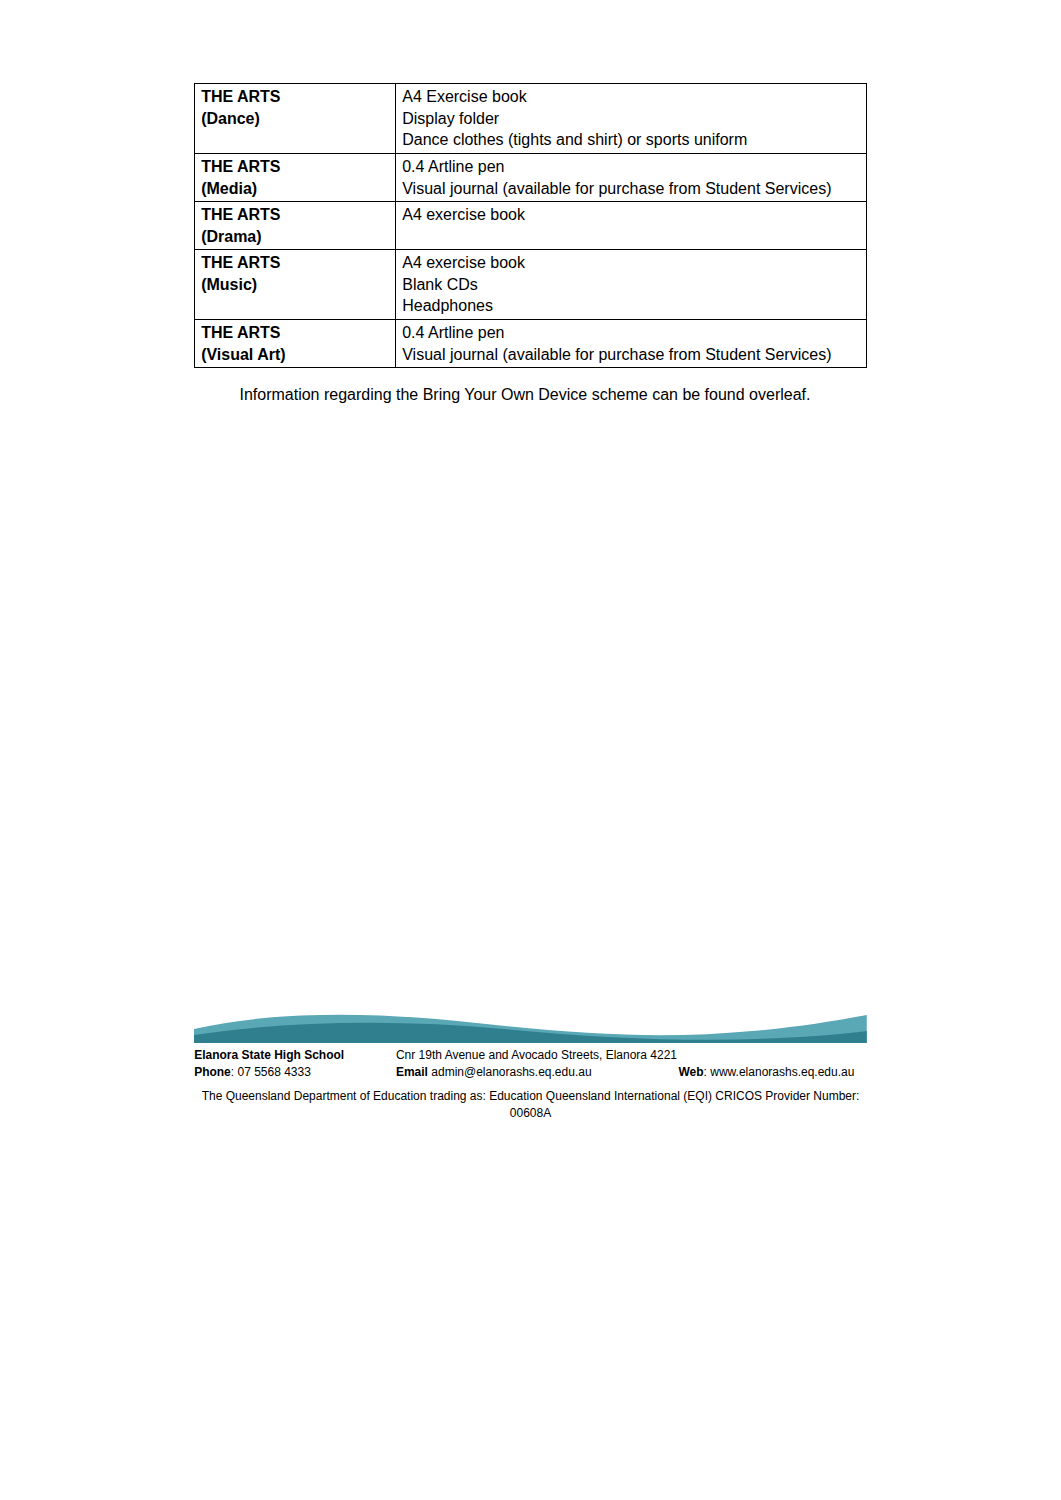| THE ARTS (Dance) | A4 Exercise book Display folder Dance clothes (tights and shirt) or sports uniform |
| THE ARTS (Media) | 0.4 Artline pen Visual journal (available for purchase from Student Services) |
| THE ARTS (Drama) | A4 exercise book |
| THE ARTS (Music) | A4 exercise book Blank CDs Headphones |
| THE ARTS (Visual Art) | 0.4 Artline pen Visual journal (available for purchase from Student Services) |
Information regarding the Bring Your Own Device scheme can be found overleaf.
Elanora State High School
Cnr 19th Avenue and Avocado Streets, Elanora 4221
Phone: 07 5568 4333
Email admin@elanorashs.eq.edu.au
Web: www.elanorashs.eq.edu.au
The Queensland Department of Education trading as: Education Queensland International (EQI) CRICOS Provider Number: 00608A